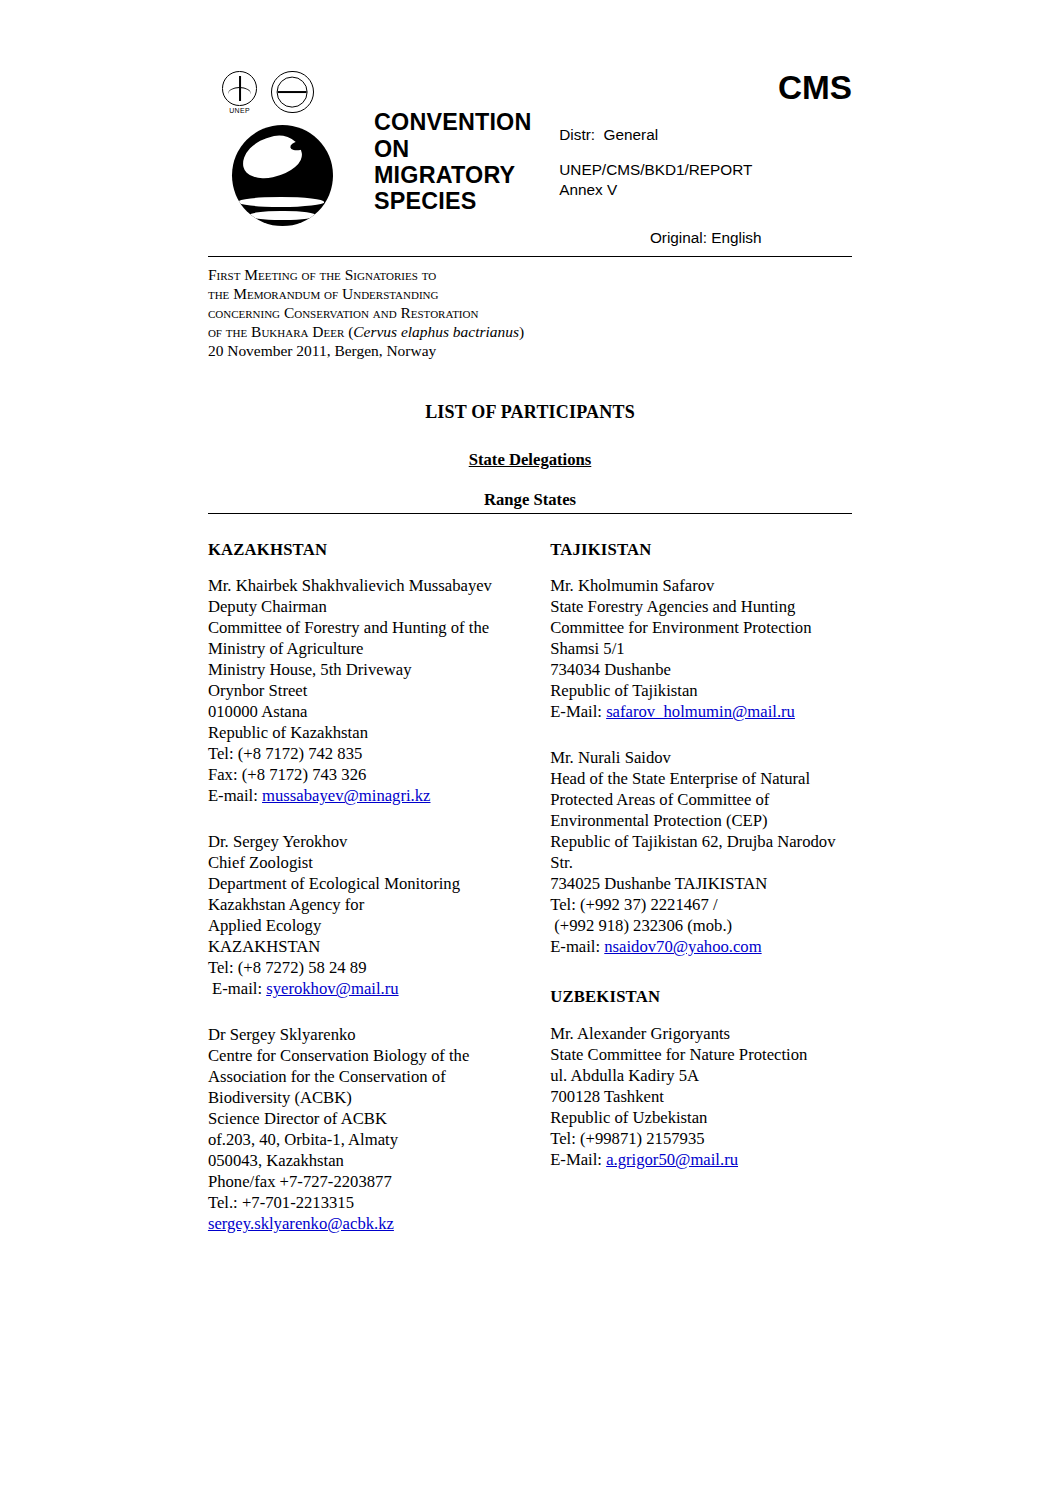UNEP
CONVENTION ON
MIGRATORY
SPECIES
CMS
Distr: General
UNEP/CMS/BKD1/REPORT
Annex V
Original: English
First Meeting of the Signatories to
the Memorandum of Understanding
concerning Conservation and Restoration
of the Bukhara Deer (Cervus elaphus bactrianus)
20 November 2011, Bergen, Norway
LIST OF PARTICIPANTS
State Delegations
Range States
KAZAKHSTAN
Mr. Khairbek Shakhvalievich Mussabayev
Deputy Chairman
Committee of Forestry and Hunting of the
Ministry of Agriculture
Ministry House, 5th Driveway
Orynbor Street
010000 Astana
Republic of Kazakhstan
Tel: (+8 7172) 742 835
Fax: (+8 7172) 743 326
E-mail: mussabayev@minagri.kz
Dr. Sergey Yerokhov
Chief Zoologist
Department of Ecological Monitoring
Kazakhstan Agency for
Applied Ecology
KAZAKHSTAN
Tel: (+8 7272) 58 24 89
E-mail: syerokhov@mail.ru
Dr Sergey Sklyarenko
Centre for Conservation Biology of the
Association for the Conservation of
Biodiversity (ACBK)
Science Director of ACBK
of.203, 40, Orbita-1, Almaty
050043, Kazakhstan
Phone/fax +7-727-2203877
Tel.: +7-701-2213315
sergey.sklyarenko@acbk.kz
TAJIKISTAN
Mr. Kholmumin Safarov
State Forestry Agencies and Hunting
Committee for Environment Protection
Shamsi 5/1
734034 Dushanbe
Republic of Tajikistan
E-Mail: safarov_holmumin@mail.ru
Mr. Nurali Saidov
Head of the State Enterprise of Natural
Protected Areas of Committee of
Environmental Protection (CEP)
Republic of Tajikistan 62, Drujba Narodov Str.
734025 Dushanbe TAJIKISTAN
Tel: (+992 37) 2221467 /
(+992 918) 232306 (mob.)
E-mail: nsaidov70@yahoo.com
UZBEKISTAN
Mr. Alexander Grigoryants
State Committee for Nature Protection
ul. Abdulla Kadiry 5A
700128 Tashkent
Republic of Uzbekistan
Tel: (+99871) 2157935
E-Mail: a.grigor50@mail.ru